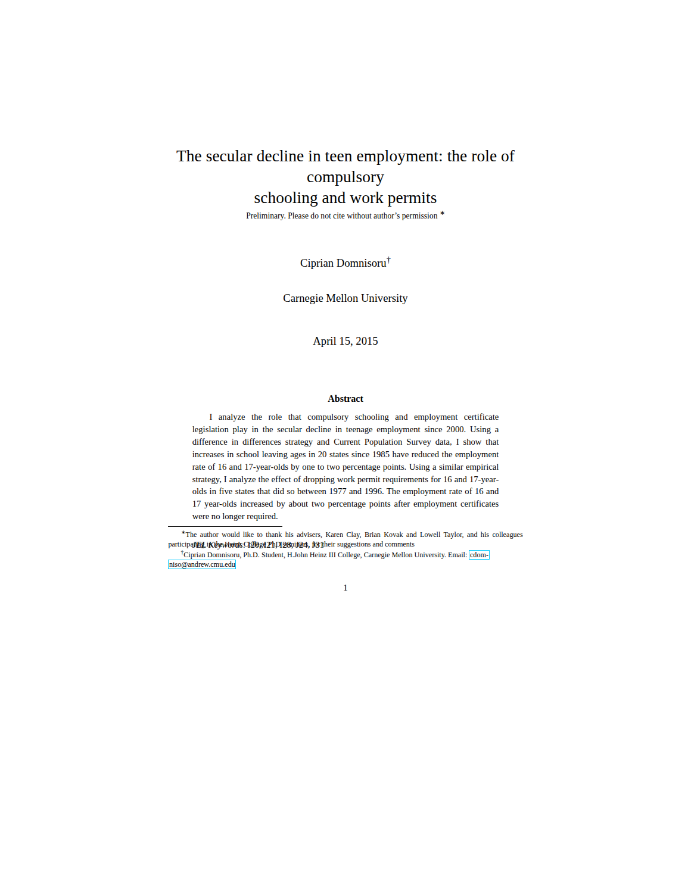The secular decline in teen employment: the role of compulsory
schooling and work permits
Preliminary. Please do not cite without author’s permission ∗
Ciprian Domnisoru†
Carnegie Mellon University
April 15, 2015
Abstract
I analyze the role that compulsory schooling and employment certificate legislation play in the secular decline in teenage employment since 2000. Using a difference in differences strategy and Current Population Survey data, I show that increases in school leaving ages in 20 states since 1985 have reduced the employment rate of 16 and 17-year-olds by one to two percentage points. Using a similar empirical strategy, I analyze the effect of dropping work permit requirements for 16 and 17-year-olds in five states that did so between 1977 and 1996. The employment rate of 16 and 17 year-olds increased by about two percentage points after employment certificates were no longer required.
JEL Keywords: I20, I21, I28, J24, J31
∗The author would like to thank his advisers, Karen Clay, Brian Kovak and Lowell Taylor, and his colleagues participating in the Heinz College PhD seminars, for their suggestions and comments
†Ciprian Domnisoru, Ph.D. Student, H.John Heinz III College, Carnegie Mellon University. Email: cdom‑
niso@andrew.cmu.edu
1